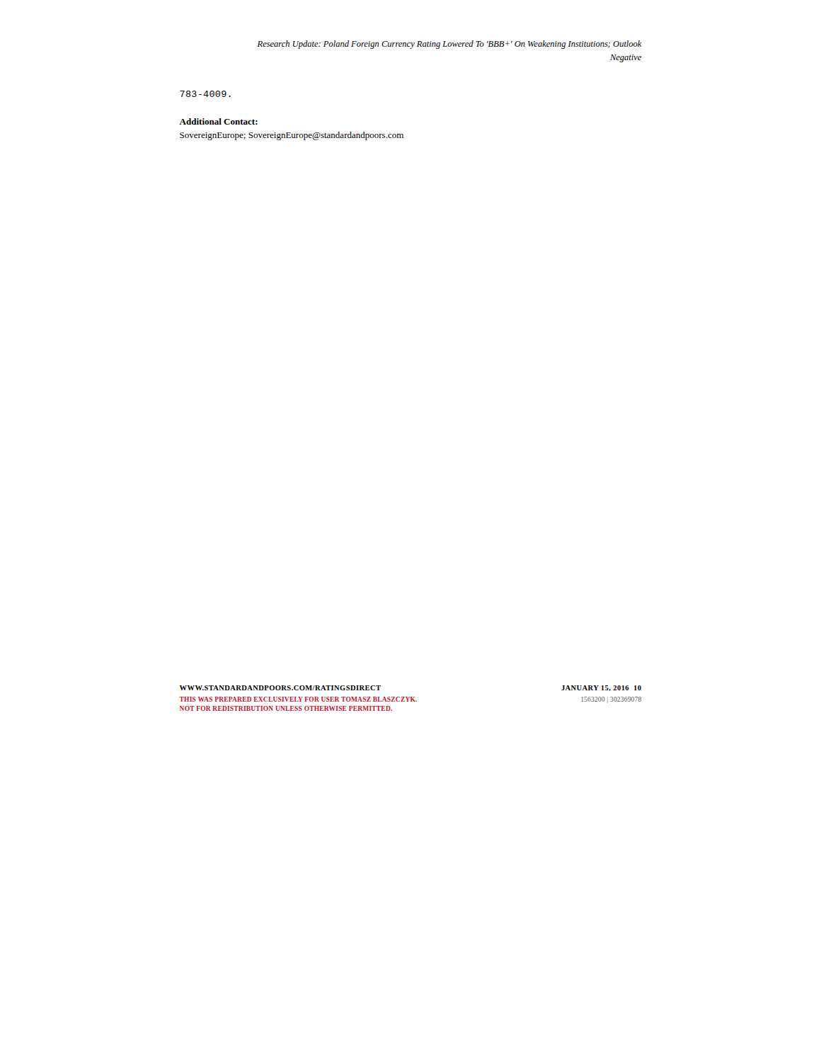Research Update: Poland Foreign Currency Rating Lowered To 'BBB+' On Weakening Institutions; Outlook
Negative
783-4009.
Additional Contact:
SovereignEurope; SovereignEurope@standardandpoors.com
WWW.STANDARDANDPOORS.COM/RATINGSDIRECT
JANUARY 15, 2016 10
THIS WAS PREPARED EXCLUSIVELY FOR USER TOMASZ BLASZCZYK.
NOT FOR REDISTRIBUTION UNLESS OTHERWISE PERMITTED.
1563200 | 302369078